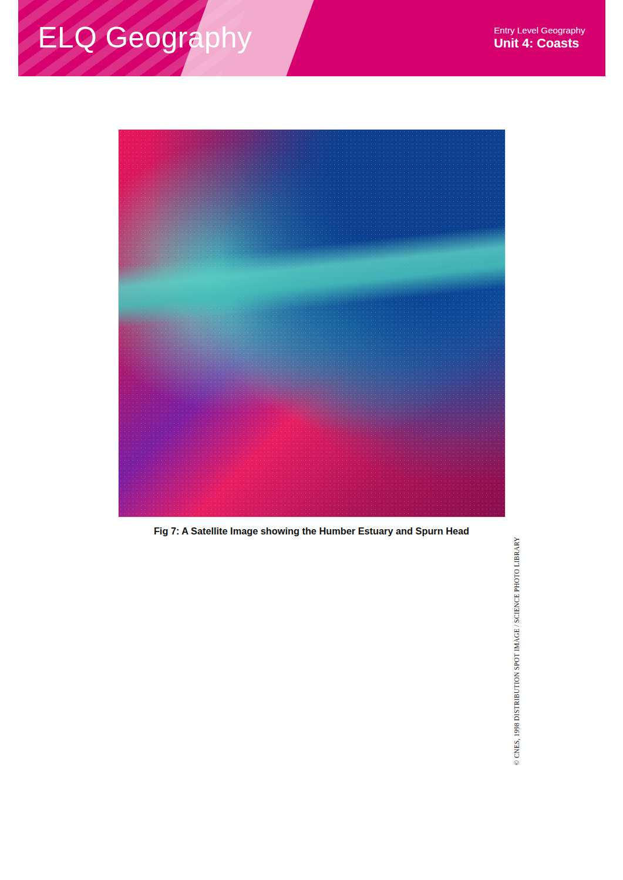ELQ Geography
Entry Level Geography Unit 4: Coasts
© CNES, 1998 DISTRIBUTION SPOT IMAGE / SCIENCE PHOTO LIBRARY
Fig 7: A Satellite Image showing the Humber Estuary and Spurn Head